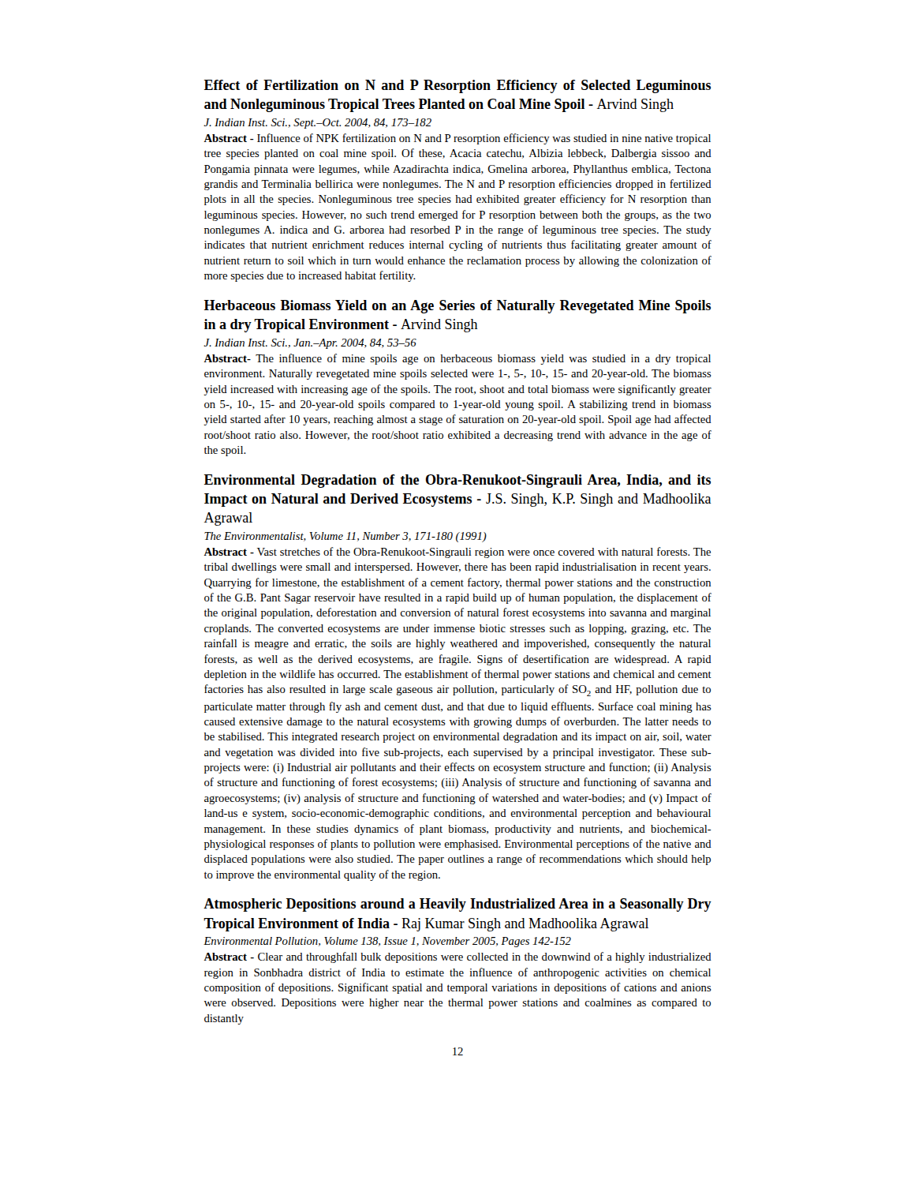Effect of Fertilization on N and P Resorption Efficiency of Selected Leguminous and Nonleguminous Tropical Trees Planted on Coal Mine Spoil - Arvind Singh
J. Indian Inst. Sci., Sept.–Oct. 2004, 84, 173–182
Abstract - Influence of NPK fertilization on N and P resorption efficiency was studied in nine native tropical tree species planted on coal mine spoil. Of these, Acacia catechu, Albizia lebbeck, Dalbergia sissoo and Pongamia pinnata were legumes, while Azadirachta indica, Gmelina arborea, Phyllanthus emblica, Tectona grandis and Terminalia bellirica were nonlegumes. The N and P resorption efficiencies dropped in fertilized plots in all the species. Nonleguminous tree species had exhibited greater efficiency for N resorption than leguminous species. However, no such trend emerged for P resorption between both the groups, as the two nonlegumes A. indica and G. arborea had resorbed P in the range of leguminous tree species. The study indicates that nutrient enrichment reduces internal cycling of nutrients thus facilitating greater amount of nutrient return to soil which in turn would enhance the reclamation process by allowing the colonization of more species due to increased habitat fertility.
Herbaceous Biomass Yield on an Age Series of Naturally Revegetated Mine Spoils in a dry Tropical Environment - Arvind Singh
J. Indian Inst. Sci., Jan.–Apr. 2004, 84, 53–56
Abstract- The influence of mine spoils age on herbaceous biomass yield was studied in a dry tropical environment. Naturally revegetated mine spoils selected were 1-, 5-, 10-, 15- and 20-year-old. The biomass yield increased with increasing age of the spoils. The root, shoot and total biomass were significantly greater on 5-, 10-, 15- and 20-year-old spoils compared to 1-year-old young spoil. A stabilizing trend in biomass yield started after 10 years, reaching almost a stage of saturation on 20-year-old spoil. Spoil age had affected root/shoot ratio also. However, the root/shoot ratio exhibited a decreasing trend with advance in the age of the spoil.
Environmental Degradation of the Obra-Renukoot-Singrauli Area, India, and its Impact on Natural and Derived Ecosystems - J.S. Singh, K.P. Singh and Madhoolika Agrawal
The Environmentalist, Volume 11, Number 3, 171-180 (1991)
Abstract - Vast stretches of the Obra-Renukoot-Singrauli region were once covered with natural forests. The tribal dwellings were small and interspersed. However, there has been rapid industrialisation in recent years. Quarrying for limestone, the establishment of a cement factory, thermal power stations and the construction of the G.B. Pant Sagar reservoir have resulted in a rapid build up of human population, the displacement of the original population, deforestation and conversion of natural forest ecosystems into savanna and marginal croplands. The converted ecosystems are under immense biotic stresses such as lopping, grazing, etc. The rainfall is meagre and erratic, the soils are highly weathered and impoverished, consequently the natural forests, as well as the derived ecosystems, are fragile. Signs of desertification are widespread. A rapid depletion in the wildlife has occurred. The establishment of thermal power stations and chemical and cement factories has also resulted in large scale gaseous air pollution, particularly of SO2 and HF, pollution due to particulate matter through fly ash and cement dust, and that due to liquid effluents. Surface coal mining has caused extensive damage to the natural ecosystems with growing dumps of overburden. The latter needs to be stabilised. This integrated research project on environmental degradation and its impact on air, soil, water and vegetation was divided into five sub-projects, each supervised by a principal investigator. These sub-projects were: (i) Industrial air pollutants and their effects on ecosystem structure and function; (ii) Analysis of structure and functioning of forest ecosystems; (iii) Analysis of structure and functioning of savanna and agroecosystems; (iv) analysis of structure and functioning of watershed and water-bodies; and (v) Impact of land-us e system, socio-economic-demographic conditions, and environmental perception and behavioural management. In these studies dynamics of plant biomass, productivity and nutrients, and biochemical-physiological responses of plants to pollution were emphasised. Environmental perceptions of the native and displaced populations were also studied. The paper outlines a range of recommendations which should help to improve the environmental quality of the region.
Atmospheric Depositions around a Heavily Industrialized Area in a Seasonally Dry Tropical Environment of India - Raj Kumar Singh and Madhoolika Agrawal
Environmental Pollution, Volume 138, Issue 1, November 2005, Pages 142-152
Abstract - Clear and throughfall bulk depositions were collected in the downwind of a highly industrialized region in Sonbhadra district of India to estimate the influence of anthropogenic activities on chemical composition of depositions. Significant spatial and temporal variations in depositions of cations and anions were observed. Depositions were higher near the thermal power stations and coalmines as compared to distantly
12